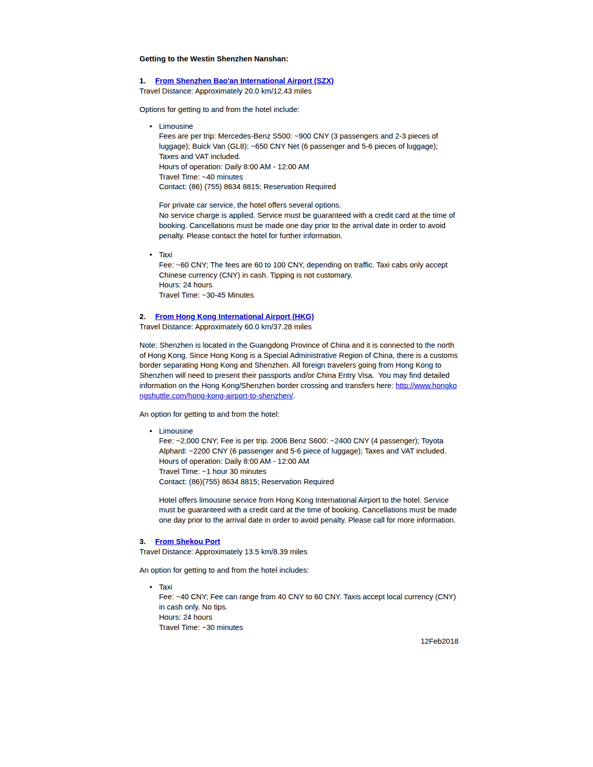Getting to the Westin Shenzhen Nanshan:
1. From Shenzhen Bao'an International Airport (SZX)
Travel Distance: Approximately 20.0 km/12.43 miles
Options for getting to and from the hotel include:
Limousine
Fees are per trip: Mercedes-Benz S500: ~900 CNY (3 passengers and 2-3 pieces of luggage); Buick Van (GL8): ~650 CNY Net (6 passenger and 5-6 pieces of luggage); Taxes and VAT included.
Hours of operation: Daily 8:00 AM - 12:00 AM
Travel Time: ~40 minutes
Contact: (86) (755) 8634 8815; Reservation Required
For private car service, the hotel offers several options.
No service charge is applied. Service must be guaranteed with a credit card at the time of booking. Cancellations must be made one day prior to the arrival date in order to avoid penalty. Please contact the hotel for further information.
Taxi
Fee: ~60 CNY; The fees are 60 to 100 CNY, depending on traffic. Taxi cabs only accept Chinese currency (CNY) in cash. Tipping is not customary.
Hours: 24 hours
Travel Time: ~30-45 Minutes
2. From Hong Kong International Airport (HKG)
Travel Distance: Approximately 60.0 km/37.28 miles
Note: Shenzhen is located in the Guangdong Province of China and it is connected to the north of Hong Kong. Since Hong Kong is a Special Administrative Region of China, there is a customs border separating Hong Kong and Shenzhen. All foreign travelers going from Hong Kong to Shenzhen will need to present their passports and/or China Entry Visa. You may find detailed information on the Hong Kong/Shenzhen border crossing and transfers here: http://www.hongkongshuttle.com/hong-kong-airport-to-shenzhen/.
An option for getting to and from the hotel:
Limousine
Fee: ~2,000 CNY; Fee is per trip. 2006 Benz S600: ~2400 CNY (4 passenger); Toyota Alphard: ~2200 CNY (6 passenger and 5-6 piece of luggage); Taxes and VAT included.
Hours of operation: Daily 8:00 AM - 12:00 AM
Travel Time: ~1 hour 30 minutes
Contact: (86)(755) 8634 8815; Reservation Required
Hotel offers limousine service from Hong Kong International Airport to the hotel. Service must be guaranteed with a credit card at the time of booking. Cancellations must be made one day prior to the arrival date in order to avoid penalty. Please call for more information.
3. From Shekou Port
Travel Distance: Approximately 13.5 km/8.39 miles
An option for getting to and from the hotel includes:
Taxi
Fee: ~40 CNY; Fee can range from 40 CNY to 60 CNY. Taxis accept local currency (CNY) in cash only. No tips.
Hours: 24 hours
Travel Time: ~30 minutes
12Feb2018